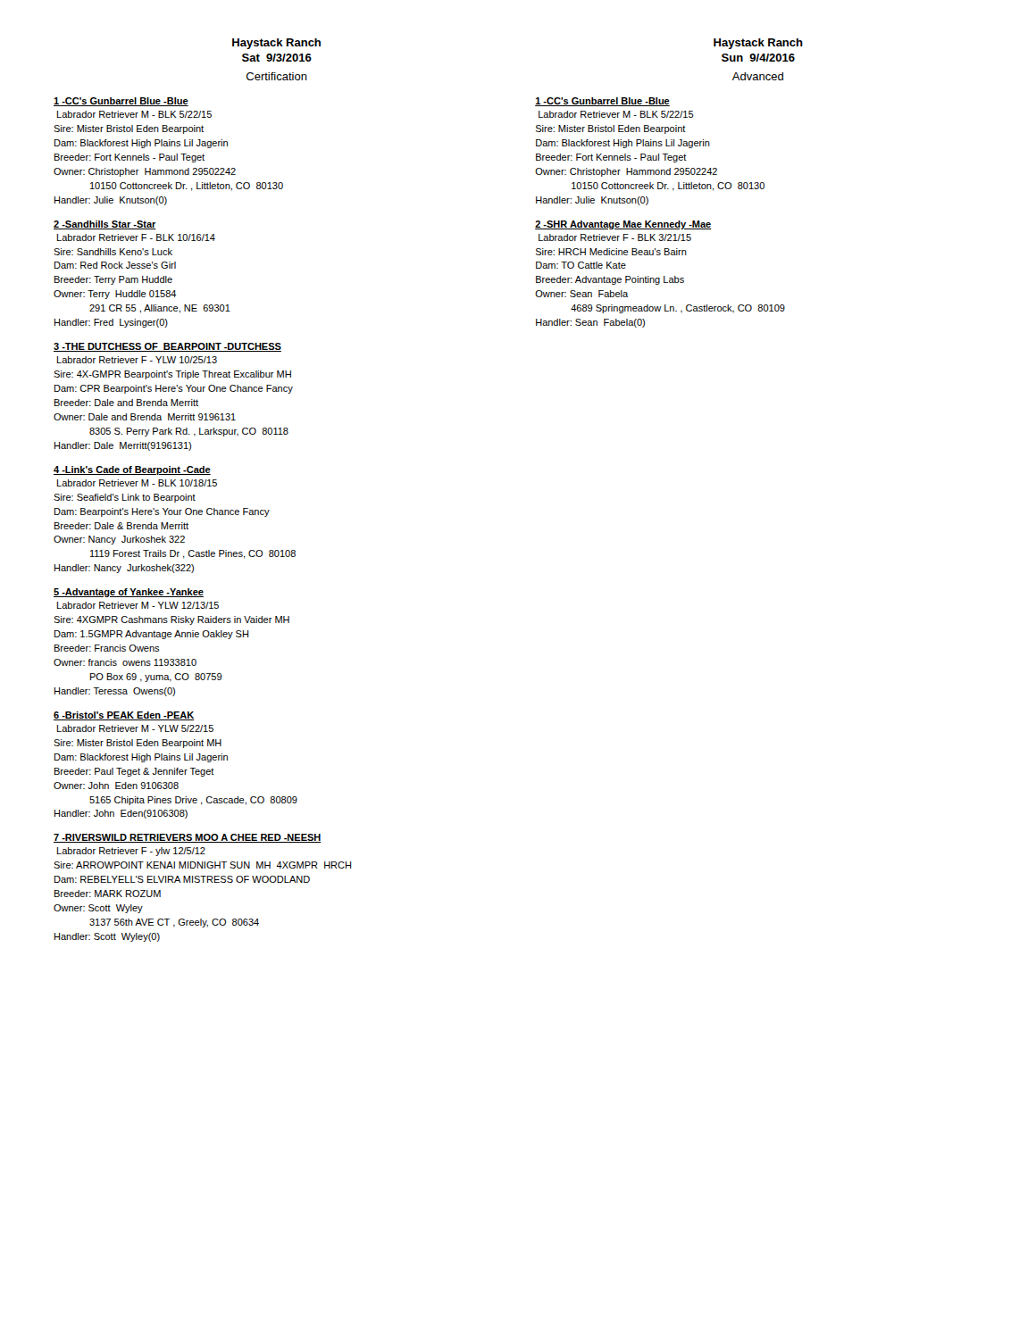Haystack Ranch
Sat 9/3/2016
Certification
1 -CC's Gunbarrel Blue -Blue
Labrador Retriever M - BLK 5/22/15
Sire: Mister Bristol Eden Bearpoint
Dam: Blackforest High Plains Lil Jagerin
Breeder: Fort Kennels - Paul Teget
Owner: Christopher Hammond 29502242
10150 Cottoncreek Dr. , Littleton, CO 80130
Handler: Julie Knutson(0)
2 -Sandhills Star -Star
Labrador Retriever F - BLK 10/16/14
Sire: Sandhills Keno's Luck
Dam: Red Rock Jesse's Girl
Breeder: Terry Pam Huddle
Owner: Terry Huddle 01584
291 CR 55 , Alliance, NE 69301
Handler: Fred Lysinger(0)
3 -THE DUTCHESS OF BEARPOINT -DUTCHESS
Labrador Retriever F - YLW 10/25/13
Sire: 4X-GMPR Bearpoint's Triple Threat Excalibur MH
Dam: CPR Bearpoint's Here's Your One Chance Fancy
Breeder: Dale and Brenda Merritt
Owner: Dale and Brenda Merritt 9196131
8305 S. Perry Park Rd. , Larkspur, CO 80118
Handler: Dale Merritt(9196131)
4 -Link's Cade of Bearpoint -Cade
Labrador Retriever M - BLK 10/18/15
Sire: Seafield's Link to Bearpoint
Dam: Bearpoint's Here's Your One Chance Fancy
Breeder: Dale & Brenda Merritt
Owner: Nancy Jurkoshek 322
1119 Forest Trails Dr , Castle Pines, CO 80108
Handler: Nancy Jurkoshek(322)
5 -Advantage of Yankee -Yankee
Labrador Retriever M - YLW 12/13/15
Sire: 4XGMPR Cashmans Risky Raiders in Vaider MH
Dam: 1.5GMPR Advantage Annie Oakley SH
Breeder: Francis Owens
Owner: francis owens 11933810
PO Box 69 , yuma, CO 80759
Handler: Teressa Owens(0)
6 -Bristol's PEAK Eden -PEAK
Labrador Retriever M - YLW 5/22/15
Sire: Mister Bristol Eden Bearpoint MH
Dam: Blackforest High Plains Lil Jagerin
Breeder: Paul Teget & Jennifer Teget
Owner: John Eden 9106308
5165 Chipita Pines Drive , Cascade, CO 80809
Handler: John Eden(9106308)
7 -RIVERSWILD RETRIEVERS MOO A CHEE RED -NEESH
Labrador Retriever F - ylw 12/5/12
Sire: ARROWPOINT KENAI MIDNIGHT SUN MH 4XGMPR HRCH
Dam: REBELYELL'S ELVIRA MISTRESS OF WOODLAND
Breeder: MARK ROZUM
Owner: Scott Wyley
3137 56th AVE CT , Greely, CO 80634
Handler: Scott Wyley(0)
Haystack Ranch
Sun 9/4/2016
Advanced
1 -CC's Gunbarrel Blue -Blue
Labrador Retriever M - BLK 5/22/15
Sire: Mister Bristol Eden Bearpoint
Dam: Blackforest High Plains Lil Jagerin
Breeder: Fort Kennels - Paul Teget
Owner: Christopher Hammond 29502242
10150 Cottoncreek Dr. , Littleton, CO 80130
Handler: Julie Knutson(0)
2 -SHR Advantage Mae Kennedy -Mae
Labrador Retriever F - BLK 3/21/15
Sire: HRCH Medicine Beau's Bairn
Dam: TO Cattle Kate
Breeder: Advantage Pointing Labs
Owner: Sean Fabela
4689 Springmeadow Ln. , Castlerock, CO 80109
Handler: Sean Fabela(0)